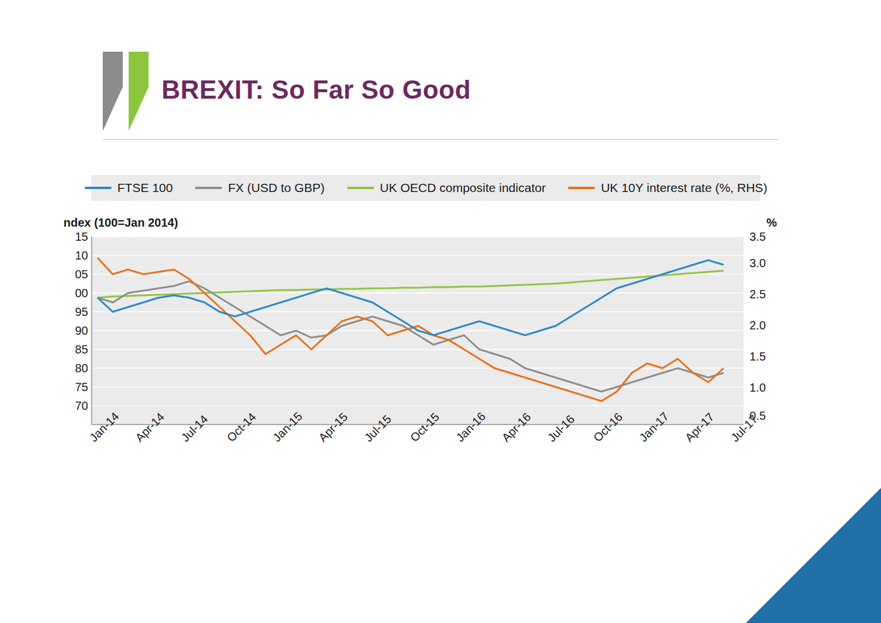BREXIT: So Far So Good
FTSE 100 FX (USD to GBP) UK OECD composite indicator UK 10Y interest rate (%, RHS)
ndex (100=Jan 2014)
%
15 10 05 00 95 90 85 80 75 70 3.5 3.0 2.5 2.0 1.5 1.0 0.5
Jan-14 Apr-14 Jul-14 Oct-14 Jan-15 Apr-15 Jul-15 Oct-15 Jan-16 Apr-16 Jul-16 Oct-16 Jan-17 Apr-17 Jul-17